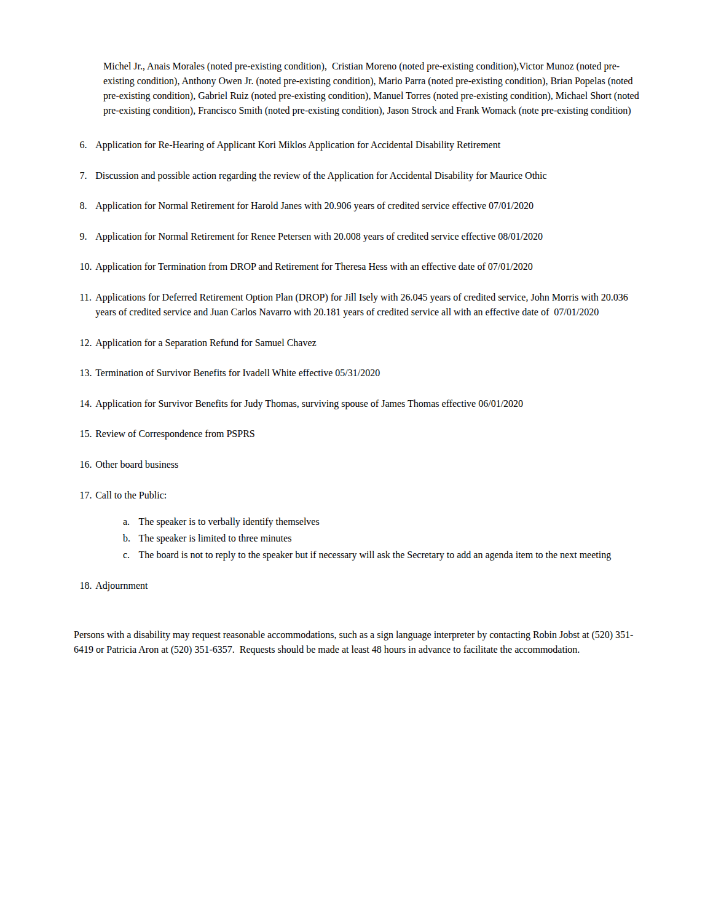Michel Jr., Anais Morales (noted pre-existing condition), Cristian Moreno (noted pre-existing condition),Victor Munoz (noted pre-existing condition), Anthony Owen Jr. (noted pre-existing condition), Mario Parra (noted pre-existing condition), Brian Popelas (noted pre-existing condition), Gabriel Ruiz (noted pre-existing condition), Manuel Torres (noted pre-existing condition), Michael Short (noted pre-existing condition), Francisco Smith (noted pre-existing condition), Jason Strock and Frank Womack (note pre-existing condition)
Application for Re-Hearing of Applicant Kori Miklos Application for Accidental Disability Retirement
Discussion and possible action regarding the review of the Application for Accidental Disability for Maurice Othic
Application for Normal Retirement for Harold Janes with 20.906 years of credited service effective 07/01/2020
Application for Normal Retirement for Renee Petersen with 20.008 years of credited service effective 08/01/2020
Application for Termination from DROP and Retirement for Theresa Hess with an effective date of 07/01/2020
Applications for Deferred Retirement Option Plan (DROP) for Jill Isely with 26.045 years of credited service, John Morris with 20.036 years of credited service and Juan Carlos Navarro with 20.181 years of credited service all with an effective date of 07/01/2020
Application for a Separation Refund for Samuel Chavez
Termination of Survivor Benefits for Ivadell White effective 05/31/2020
Application for Survivor Benefits for Judy Thomas, surviving spouse of James Thomas effective 06/01/2020
Review of Correspondence from PSPRS
Other board business
Call to the Public:
The speaker is to verbally identify themselves
The speaker is limited to three minutes
The board is not to reply to the speaker but if necessary will ask the Secretary to add an agenda item to the next meeting
Adjournment
Persons with a disability may request reasonable accommodations, such as a sign language interpreter by contacting Robin Jobst at (520) 351-6419 or Patricia Aron at (520) 351-6357. Requests should be made at least 48 hours in advance to facilitate the accommodation.